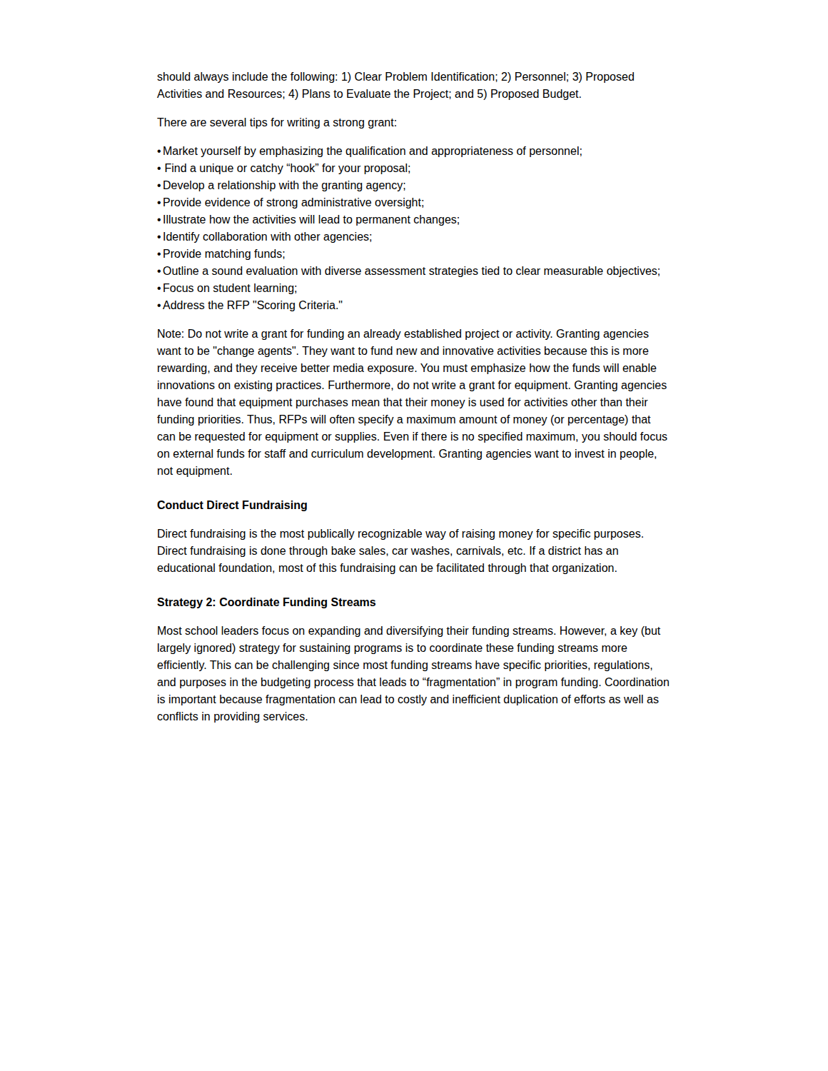should always include the following: 1) Clear Problem Identification; 2) Personnel; 3) Proposed Activities and Resources; 4) Plans to Evaluate the Project; and 5) Proposed Budget.
There are several tips for writing a strong grant:
Market yourself by emphasizing the qualification and appropriateness of personnel;
Find a unique or catchy “hook” for your proposal;
Develop a relationship with the granting agency;
Provide evidence of strong administrative oversight;
Illustrate how the activities will lead to permanent changes;
Identify collaboration with other agencies;
Provide matching funds;
Outline a sound evaluation with diverse assessment strategies tied to clear measurable objectives;
Focus on student learning;
Address the RFP "Scoring Criteria."
Note: Do not write a grant for funding an already established project or activity. Granting agencies want to be "change agents". They want to fund new and innovative activities because this is more rewarding, and they receive better media exposure. You must emphasize how the funds will enable innovations on existing practices. Furthermore, do not write a grant for equipment. Granting agencies have found that equipment purchases mean that their money is used for activities other than their funding priorities. Thus, RFPs will often specify a maximum amount of money (or percentage) that can be requested for equipment or supplies. Even if there is no specified maximum, you should focus on external funds for staff and curriculum development. Granting agencies want to invest in people, not equipment.
Conduct Direct Fundraising
Direct fundraising is the most publically recognizable way of raising money for specific purposes. Direct fundraising is done through bake sales, car washes, carnivals, etc. If a district has an educational foundation, most of this fundraising can be facilitated through that organization.
Strategy 2: Coordinate Funding Streams
Most school leaders focus on expanding and diversifying their funding streams. However, a key (but largely ignored) strategy for sustaining programs is to coordinate these funding streams more efficiently. This can be challenging since most funding streams have specific priorities, regulations, and purposes in the budgeting process that leads to “fragmentation” in program funding. Coordination is important because fragmentation can lead to costly and inefficient duplication of efforts as well as conflicts in providing services.